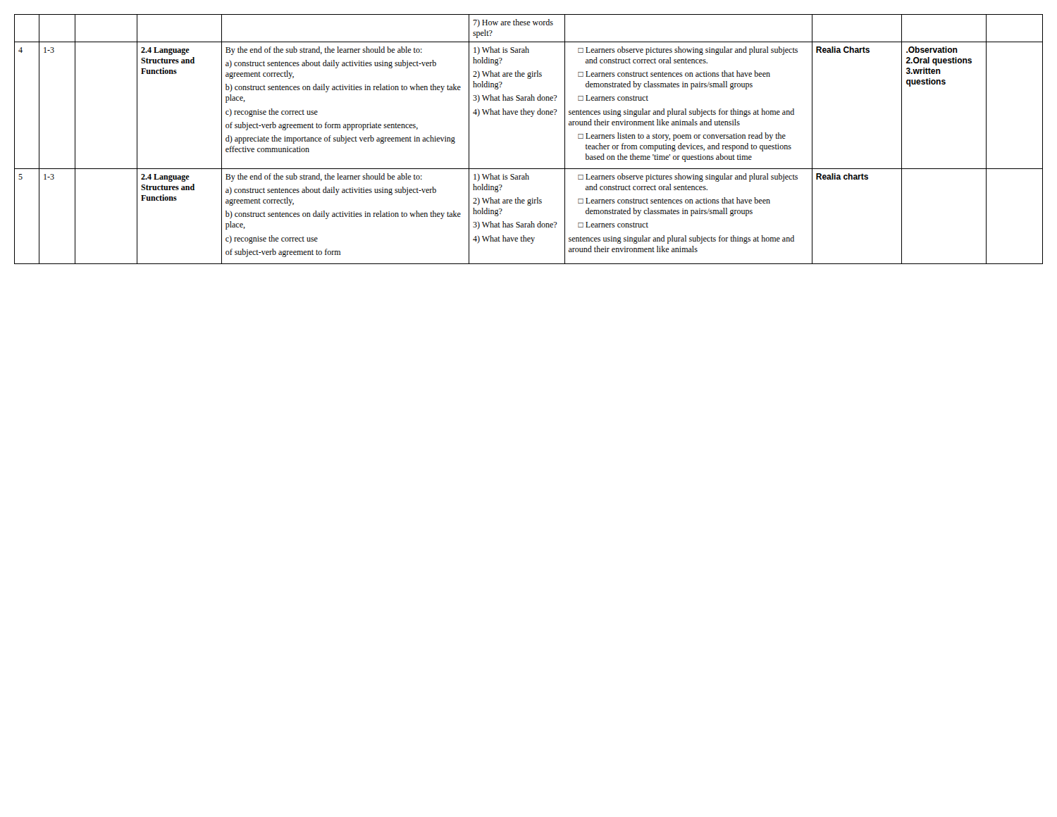| | | | | | 7) How are these words spelt? | | | | |
| 4 | 1-3 | | 2.4 Language Structures and Functions | By the end of the sub strand, the learner should be able to: a) construct sentences about daily activities using subject-verb agreement correctly, b) construct sentences on daily activities in relation to when they take place, c) recognise the correct use of subject-verb agreement to form appropriate sentences, d) appreciate the importance of subject verb agreement in achieving effective communication | 1) What is Sarah holding? 2) What are the girls holding? 3) What has Sarah done? 4) What have they done? | Learners observe pictures showing singular and plural subjects and construct correct oral sentences. Learners construct sentences on actions that have been demonstrated by classmates in pairs/small groups Learners construct sentences using singular and plural subjects for things at home and around their environment like animals and utensils Learners listen to a story, poem or conversation read by the teacher or from computing devices, and respond to questions based on the theme 'time' or questions about time | Realia Charts | .Observation 2.Oral questions 3.written questions | |
| 5 | 1-3 | | 2.4 Language Structures and Functions | By the end of the sub strand, the learner should be able to: a) construct sentences about daily activities using subject-verb agreement correctly, b) construct sentences on daily activities in relation to when they take place, c) recognise the correct use of subject-verb agreement to form | 1) What is Sarah holding? 2) What are the girls holding? 3) What has Sarah done? 4) What have they | Learners observe pictures showing singular and plural subjects and construct correct oral sentences. Learners construct sentences on actions that have been demonstrated by classmates in pairs/small groups Learners construct sentences using singular and plural subjects for things at home and around their environment like animals | Realia charts | | |